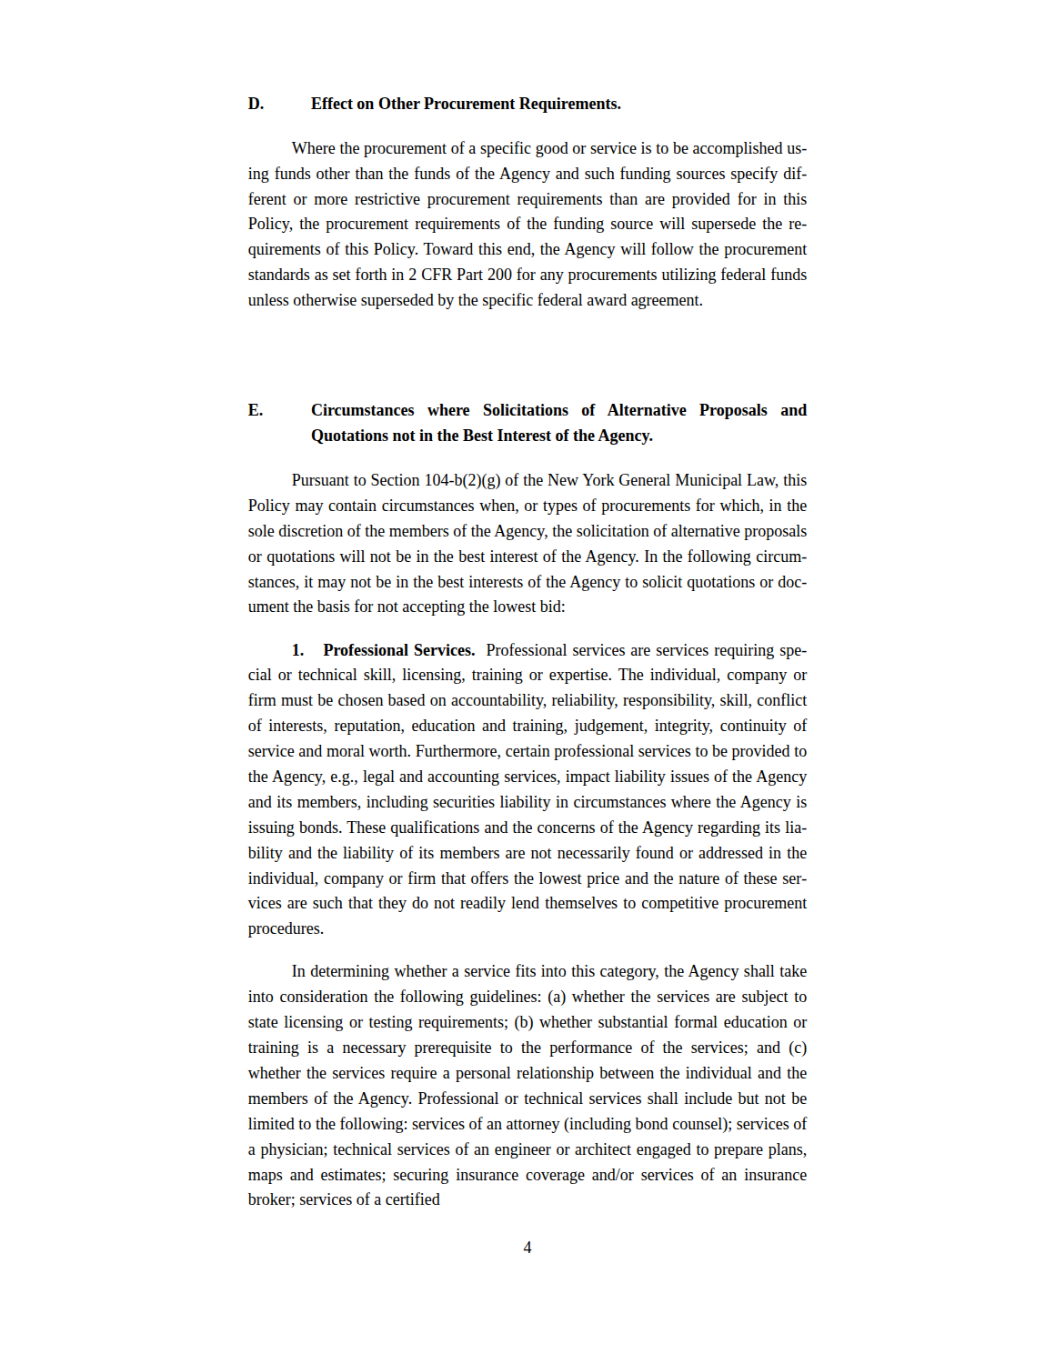D. Effect on Other Procurement Requirements.
Where the procurement of a specific good or service is to be accomplished using funds other than the funds of the Agency and such funding sources specify different or more restrictive procurement requirements than are provided for in this Policy, the procurement requirements of the funding source will supersede the requirements of this Policy. Toward this end, the Agency will follow the procurement standards as set forth in 2 CFR Part 200 for any procurements utilizing federal funds unless otherwise superseded by the specific federal award agreement.
E. Circumstances where Solicitations of Alternative Proposals and Quotations not in the Best Interest of the Agency.
Pursuant to Section 104-b(2)(g) of the New York General Municipal Law, this Policy may contain circumstances when, or types of procurements for which, in the sole discretion of the members of the Agency, the solicitation of alternative proposals or quotations will not be in the best interest of the Agency. In the following circumstances, it may not be in the best interests of the Agency to solicit quotations or document the basis for not accepting the lowest bid:
1. Professional Services. Professional services are services requiring special or technical skill, licensing, training or expertise. The individual, company or firm must be chosen based on accountability, reliability, responsibility, skill, conflict of interests, reputation, education and training, judgement, integrity, continuity of service and moral worth. Furthermore, certain professional services to be provided to the Agency, e.g., legal and accounting services, impact liability issues of the Agency and its members, including securities liability in circumstances where the Agency is issuing bonds. These qualifications and the concerns of the Agency regarding its liability and the liability of its members are not necessarily found or addressed in the individual, company or firm that offers the lowest price and the nature of these services are such that they do not readily lend themselves to competitive procurement procedures.
In determining whether a service fits into this category, the Agency shall take into consideration the following guidelines: (a) whether the services are subject to state licensing or testing requirements; (b) whether substantial formal education or training is a necessary prerequisite to the performance of the services; and (c) whether the services require a personal relationship between the individual and the members of the Agency. Professional or technical services shall include but not be limited to the following: services of an attorney (including bond counsel); services of a physician; technical services of an engineer or architect engaged to prepare plans, maps and estimates; securing insurance coverage and/or services of an insurance broker; services of a certified
4